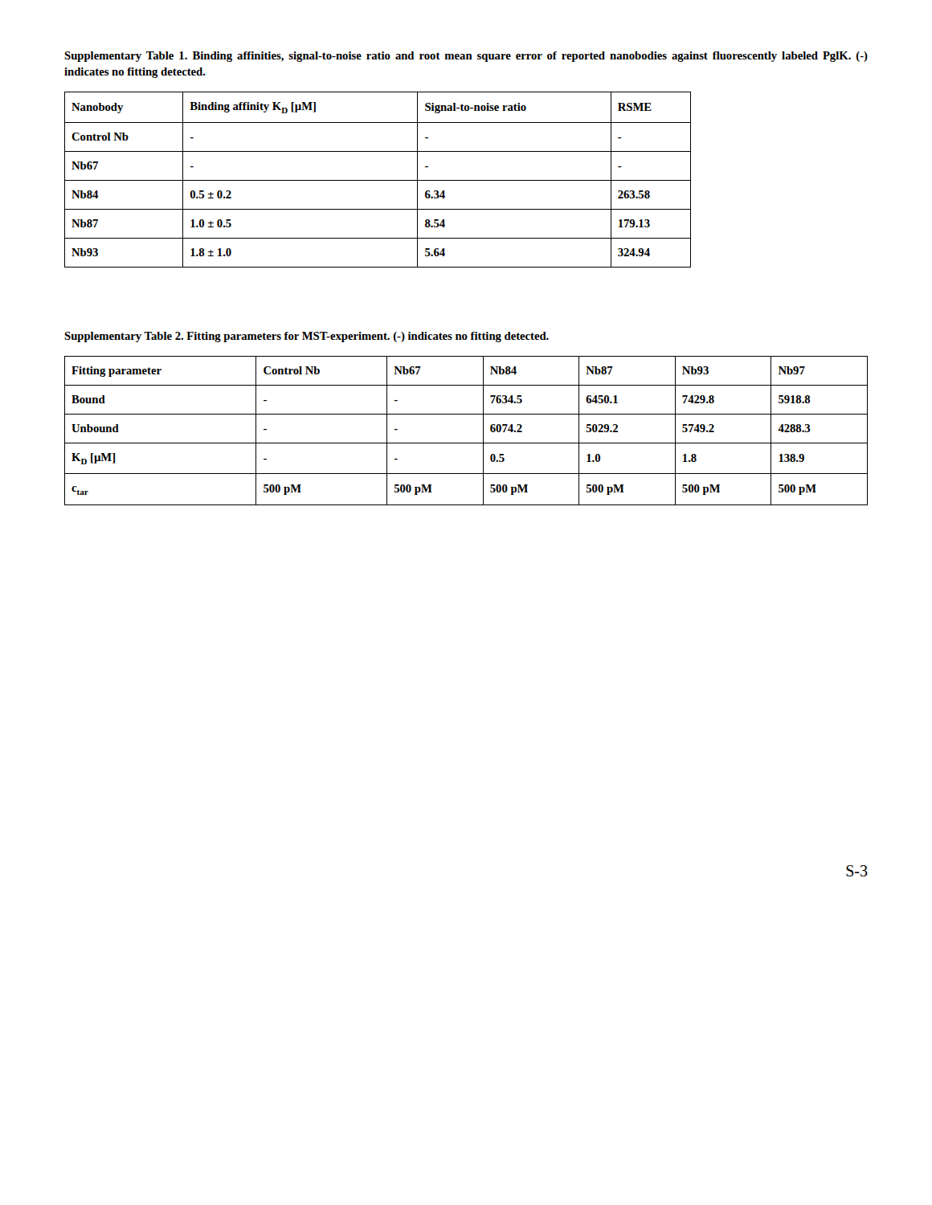Supplementary Table 1. Binding affinities, signal-to-noise ratio and root mean square error of reported nanobodies against fluorescently labeled PglK. (-) indicates no fitting detected.
| Nanobody | Binding affinity K D [µM] | Signal-to-noise ratio | RSME |
| Control Nb | - | - | - |
| Nb67 | - | - | - |
| Nb84 | 0.5 ± 0.2 | 6.34 | 263.58 |
| Nb87 | 1.0 ± 0.5 | 8.54 | 179.13 |
| Nb93 | 1.8 ± 1.0 | 5.64 | 324.94 |
Supplementary Table 2. Fitting parameters for MST-experiment. (-) indicates no fitting detected.
| Fitting parameter | Control Nb | Nb67 | Nb84 | Nb87 | Nb93 | Nb97 |
| Bound | - | - | 7634.5 | 6450.1 | 7429.8 | 5918.8 |
| Unbound | - | - | 6074.2 | 5029.2 | 5749.2 | 4288.3 |
| K D [µM] | - | - | 0.5 | 1.0 | 1.8 | 138.9 |
| c tar | 500 pM | 500 pM | 500 pM | 500 pM | 500 pM | 500 pM |
S-3